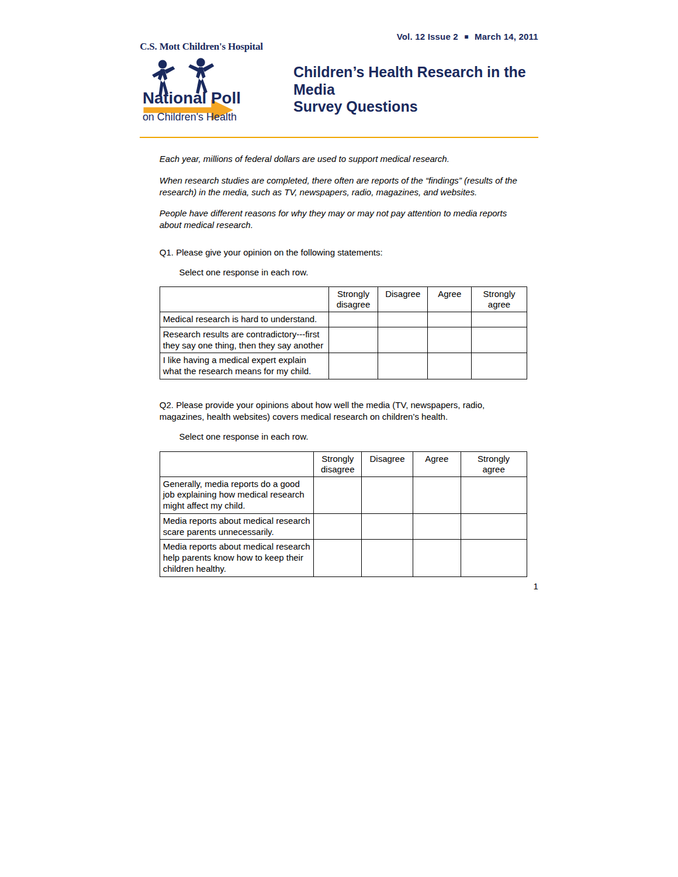Vol. 12 Issue 2 ■ March 14, 2011
C.S. Mott Children's Hospital
National Poll on Children's Health
Children’s Health Research in the Media
Survey Questions
Each year, millions of federal dollars are used to support medical research.
When research studies are completed, there often are reports of the “findings” (results of the research) in the media, such as TV, newspapers, radio, magazines, and websites.
People have different reasons for why they may or may not pay attention to media reports about medical research.
Q1. Please give your opinion on the following statements:
Select one response in each row.
| | Strongly disagree | Disagree | Agree | Strongly agree |
| --- | --- | --- | --- | --- |
| Medical research is hard to understand. | | | | |
| Research results are contradictory---first they say one thing, then they say another | | | | |
| I like having a medical expert explain what the research means for my child. | | | | |
Q2. Please provide your opinions about how well the media (TV, newspapers, radio, magazines, health websites) covers medical research on children’s health.
Select one response in each row.
| | Strongly disagree | Disagree | Agree | Strongly agree |
| --- | --- | --- | --- | --- |
| Generally, media reports do a good job explaining how medical research might affect my child. | | | | |
| Media reports about medical research scare parents unnecessarily. | | | | |
| Media reports about medical research help parents know how to keep their children healthy. | | | | |
1